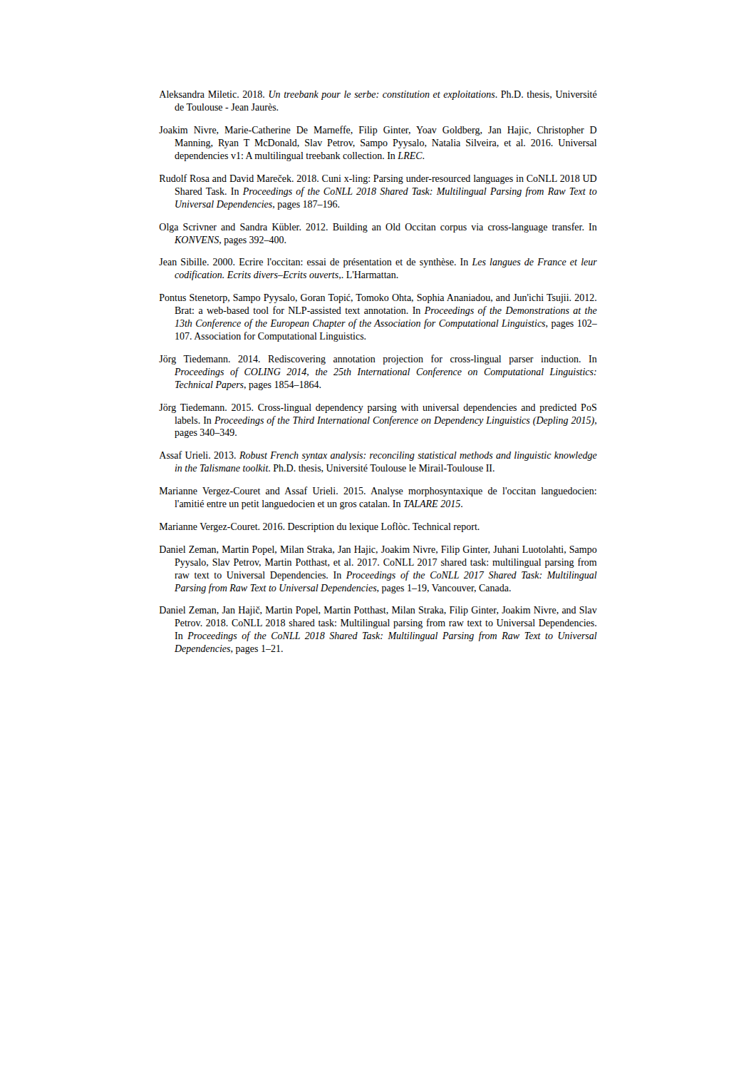Aleksandra Miletic. 2018. Un treebank pour le serbe: constitution et exploitations. Ph.D. thesis, Université de Toulouse - Jean Jaurès.
Joakim Nivre, Marie-Catherine De Marneffe, Filip Ginter, Yoav Goldberg, Jan Hajic, Christopher D Manning, Ryan T McDonald, Slav Petrov, Sampo Pyysalo, Natalia Silveira, et al. 2016. Universal dependencies v1: A multilingual treebank collection. In LREC.
Rudolf Rosa and David Mareček. 2018. Cuni x-ling: Parsing under-resourced languages in CoNLL 2018 UD Shared Task. In Proceedings of the CoNLL 2018 Shared Task: Multilingual Parsing from Raw Text to Universal Dependencies, pages 187–196.
Olga Scrivner and Sandra Kübler. 2012. Building an Old Occitan corpus via cross-language transfer. In KONVENS, pages 392–400.
Jean Sibille. 2000. Ecrire l'occitan: essai de présentation et de synthèse. In Les langues de France et leur codification. Ecrits divers–Ecrits ouverts,. L'Harmattan.
Pontus Stenetorp, Sampo Pyysalo, Goran Topić, Tomoko Ohta, Sophia Ananiadou, and Jun'ichi Tsujii. 2012. Brat: a web-based tool for NLP-assisted text annotation. In Proceedings of the Demonstrations at the 13th Conference of the European Chapter of the Association for Computational Linguistics, pages 102–107. Association for Computational Linguistics.
Jörg Tiedemann. 2014. Rediscovering annotation projection for cross-lingual parser induction. In Proceedings of COLING 2014, the 25th International Conference on Computational Linguistics: Technical Papers, pages 1854–1864.
Jörg Tiedemann. 2015. Cross-lingual dependency parsing with universal dependencies and predicted PoS labels. In Proceedings of the Third International Conference on Dependency Linguistics (Depling 2015), pages 340–349.
Assaf Urieli. 2013. Robust French syntax analysis: reconciling statistical methods and linguistic knowledge in the Talismane toolkit. Ph.D. thesis, Université Toulouse le Mirail-Toulouse II.
Marianne Vergez-Couret and Assaf Urieli. 2015. Analyse morphosyntaxique de l'occitan languedocien: l'amitié entre un petit languedocien et un gros catalan. In TALARE 2015.
Marianne Vergez-Couret. 2016. Description du lexique Loflòc. Technical report.
Daniel Zeman, Martin Popel, Milan Straka, Jan Hajic, Joakim Nivre, Filip Ginter, Juhani Luotolahti, Sampo Pyysalo, Slav Petrov, Martin Potthast, et al. 2017. CoNLL 2017 shared task: multilingual parsing from raw text to Universal Dependencies. In Proceedings of the CoNLL 2017 Shared Task: Multilingual Parsing from Raw Text to Universal Dependencies, pages 1–19, Vancouver, Canada.
Daniel Zeman, Jan Hajič, Martin Popel, Martin Potthast, Milan Straka, Filip Ginter, Joakim Nivre, and Slav Petrov. 2018. CoNLL 2018 shared task: Multilingual parsing from raw text to Universal Dependencies. In Proceedings of the CoNLL 2018 Shared Task: Multilingual Parsing from Raw Text to Universal Dependencies, pages 1–21.